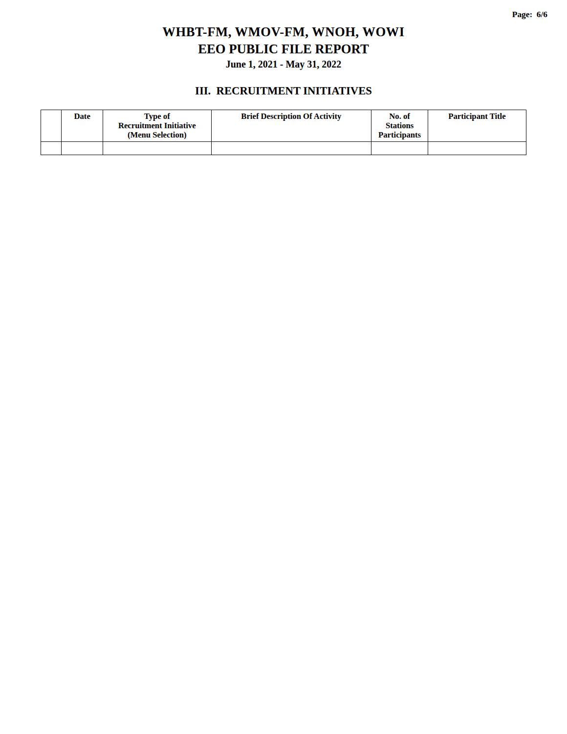Page: 6/6
WHBT-FM, WMOV-FM, WNOH, WOWI
EEO PUBLIC FILE REPORT
June 1, 2021 - May 31, 2022
III. RECRUITMENT INITIATIVES
| | Date | Type of Recruitment Initiative (Menu Selection) | Brief Description Of Activity | No. of Stations Participants | Participant Title |
| --- | --- | --- | --- | --- | --- |